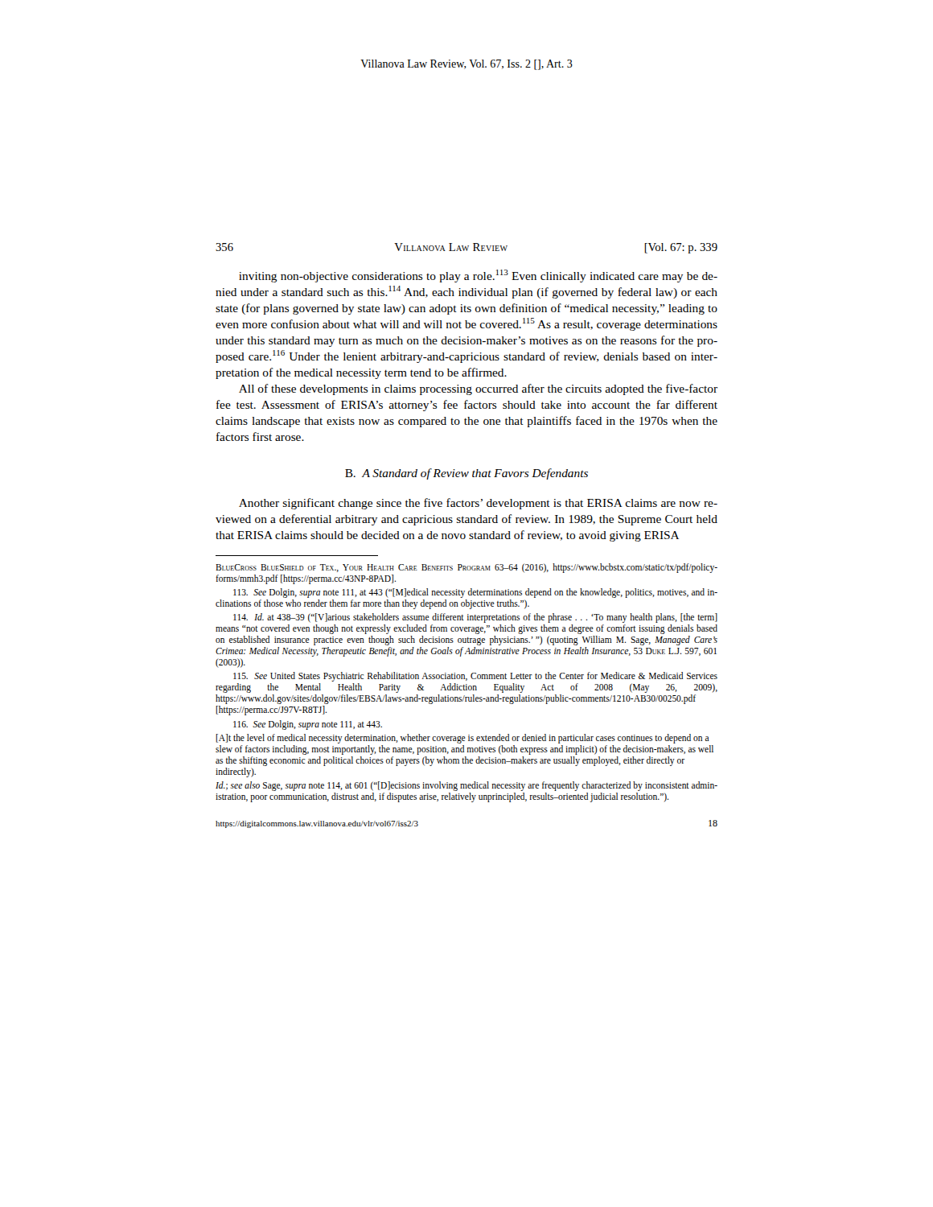Villanova Law Review, Vol. 67, Iss. 2 [], Art. 3
356
Villanova Law Review
[Vol. 67: p. 339
inviting non-objective considerations to play a role.113 Even clinically indicated care may be denied under a standard such as this.114 And, each individual plan (if governed by federal law) or each state (for plans governed by state law) can adopt its own definition of “medical necessity,” leading to even more confusion about what will and will not be covered.115 As a result, coverage determinations under this standard may turn as much on the decision-maker’s motives as on the reasons for the proposed care.116 Under the lenient arbitrary-and-capricious standard of review, denials based on interpretation of the medical necessity term tend to be affirmed.
All of these developments in claims processing occurred after the circuits adopted the five-factor fee test. Assessment of ERISA’s attorney’s fee factors should take into account the far different claims landscape that exists now as compared to the one that plaintiffs faced in the 1970s when the factors first arose.
B. A Standard of Review that Favors Defendants
Another significant change since the five factors’ development is that ERISA claims are now reviewed on a deferential arbitrary and capricious standard of review. In 1989, the Supreme Court held that ERISA claims should be decided on a de novo standard of review, to avoid giving ERISA
BlueCross BlueShield of Tex., Your Health Care Benefits Program 63–64 (2016), https://www.bcbstx.com/static/tx/pdf/policy-forms/mmh3.pdf [https://perma.cc/43NP-8PAD].
113. See Dolgin, supra note 111, at 443 (“[M]edical necessity determinations depend on the knowledge, politics, motives, and inclinations of those who render them far more than they depend on objective truths.”).
114. Id. at 438–39 (“[V]arious stakeholders assume different interpretations of the phrase . . . ‘To many health plans, [the term] means “not covered even though not expressly excluded from coverage,” which gives them a degree of comfort issuing denials based on established insurance practice even though such decisions outrage physicians.’ ”) (quoting William M. Sage, Managed Care’s Crimea: Medical Necessity, Therapeutic Benefit, and the Goals of Administrative Process in Health Insurance, 53 Duke L.J. 597, 601 (2003)).
115. See United States Psychiatric Rehabilitation Association, Comment Letter to the Center for Medicare & Medicaid Services regarding the Mental Health Parity & Addiction Equality Act of 2008 (May 26, 2009), https://www.dol.gov/sites/dolgov/files/EBSA/laws-and-regulations/rules-and-regulations/public-comments/1210-AB30/00250.pdf [https://perma.cc/J97V-R8TJ].
116. See Dolgin, supra note 111, at 443.
[A]t the level of medical necessity determination, whether coverage is extended or denied in particular cases continues to depend on a slew of factors including, most importantly, the name, position, and motives (both express and implicit) of the decision-makers, as well as the shifting economic and political choices of payers (by whom the decision–makers are usually employed, either directly or indirectly).
Id.; see also Sage, supra note 114, at 601 (“[D]ecisions involving medical necessity are frequently characterized by inconsistent administration, poor communication, distrust and, if disputes arise, relatively unprincipled, results–oriented judicial resolution.”).
https://digitalcommons.law.villanova.edu/vlr/vol67/iss2/3
18